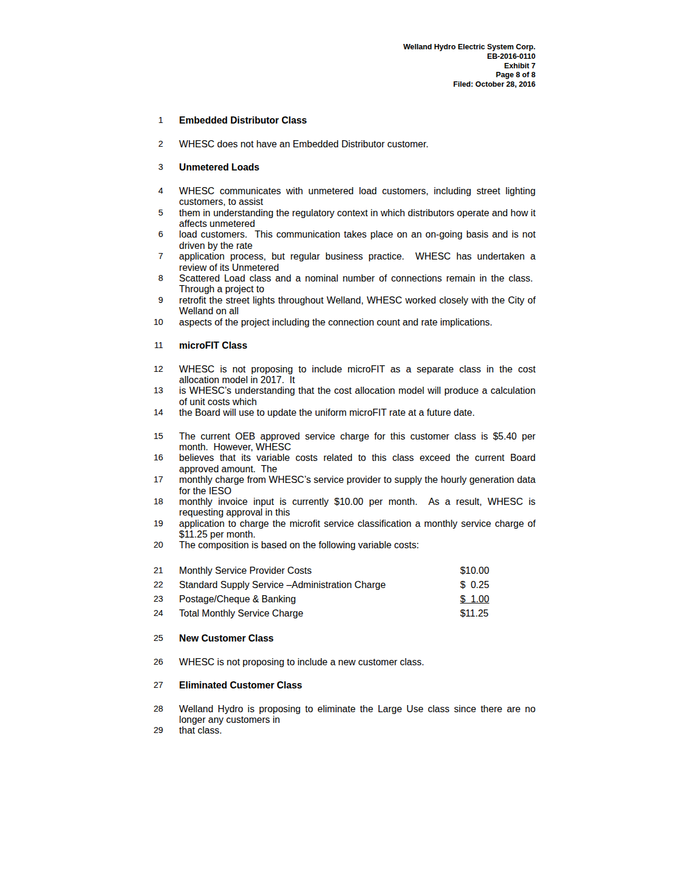Welland Hydro Electric System Corp.
EB-2016-0110
Exhibit 7
Page 8 of 8
Filed: October 28, 2016
1
Embedded Distributor Class
2
WHESC does not have an Embedded Distributor customer.
3
Unmetered Loads
4
WHESC communicates with unmetered load customers, including street lighting customers, to assist
5
them in understanding the regulatory context in which distributors operate and how it affects unmetered
6
load customers. This communication takes place on an on-going basis and is not driven by the rate
7
application process, but regular business practice. WHESC has undertaken a review of its Unmetered
8
Scattered Load class and a nominal number of connections remain in the class. Through a project to
9
retrofit the street lights throughout Welland, WHESC worked closely with the City of Welland on all
10
aspects of the project including the connection count and rate implications.
11
microFIT Class
12
WHESC is not proposing to include microFIT as a separate class in the cost allocation model in 2017. It
13
is WHESC’s understanding that the cost allocation model will produce a calculation of unit costs which
14
the Board will use to update the uniform microFIT rate at a future date.
15
The current OEB approved service charge for this customer class is $5.40 per month. However, WHESC
16
believes that its variable costs related to this class exceed the current Board approved amount. The
17
monthly charge from WHESC’s service provider to supply the hourly generation data for the IESO
18
monthly invoice input is currently $10.00 per month. As a result, WHESC is requesting approval in this
19
application to charge the microfit service classification a monthly service charge of $11.25 per month.
20
The composition is based on the following variable costs:
21
| Monthly Service Provider Costs | $10.00 |
22
| Standard Supply Service –Administration Charge | $ 0.25 |
23
| Postage/Cheque & Banking | $ 1.00 |
24
| Total Monthly Service Charge | $11.25 |
25
New Customer Class
26
WHESC is not proposing to include a new customer class.
27
Eliminated Customer Class
28
Welland Hydro is proposing to eliminate the Large Use class since there are no longer any customers in
29
that class.